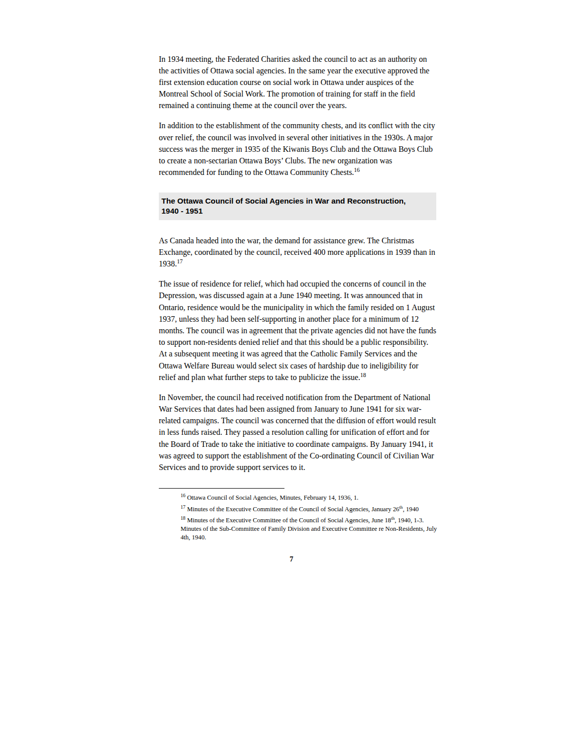In 1934 meeting, the Federated Charities asked the council to act as an authority on the activities of Ottawa social agencies. In the same year the executive approved the first extension education course on social work in Ottawa under auspices of the Montreal School of Social Work. The promotion of training for staff in the field remained a continuing theme at the council over the years.
In addition to the establishment of the community chests, and its conflict with the city over relief, the council was involved in several other initiatives in the 1930s. A major success was the merger in 1935 of the Kiwanis Boys Club and the Ottawa Boys Club to create a non-sectarian Ottawa Boys’ Clubs. The new organization was recommended for funding to the Ottawa Community Chests.16
The Ottawa Council of Social Agencies in War and Reconstruction,
1940 - 1951
As Canada headed into the war, the demand for assistance grew. The Christmas Exchange, coordinated by the council, received 400 more applications in 1939 than in 1938.17
The issue of residence for relief, which had occupied the concerns of council in the Depression, was discussed again at a June 1940 meeting. It was announced that in Ontario, residence would be the municipality in which the family resided on 1 August 1937, unless they had been self-supporting in another place for a minimum of 12 months. The council was in agreement that the private agencies did not have the funds to support non-residents denied relief and that this should be a public responsibility. At a subsequent meeting it was agreed that the Catholic Family Services and the Ottawa Welfare Bureau would select six cases of hardship due to ineligibility for relief and plan what further steps to take to publicize the issue.18
In November, the council had received notification from the Department of National War Services that dates had been assigned from January to June 1941 for six war-related campaigns. The council was concerned that the diffusion of effort would result in less funds raised. They passed a resolution calling for unification of effort and for the Board of Trade to take the initiative to coordinate campaigns. By January 1941, it was agreed to support the establishment of the Co-ordinating Council of Civilian War Services and to provide support services to it.
16 Ottawa Council of Social Agencies, Minutes, February 14, 1936, 1.
17 Minutes of the Executive Committee of the Council of Social Agencies, January 26th, 1940
18 Minutes of the Executive Committee of the Council of Social Agencies, June 18th, 1940, 1-3. Minutes of the Sub-Committee of Family Division and Executive Committee re Non-Residents, July 4th, 1940.
7